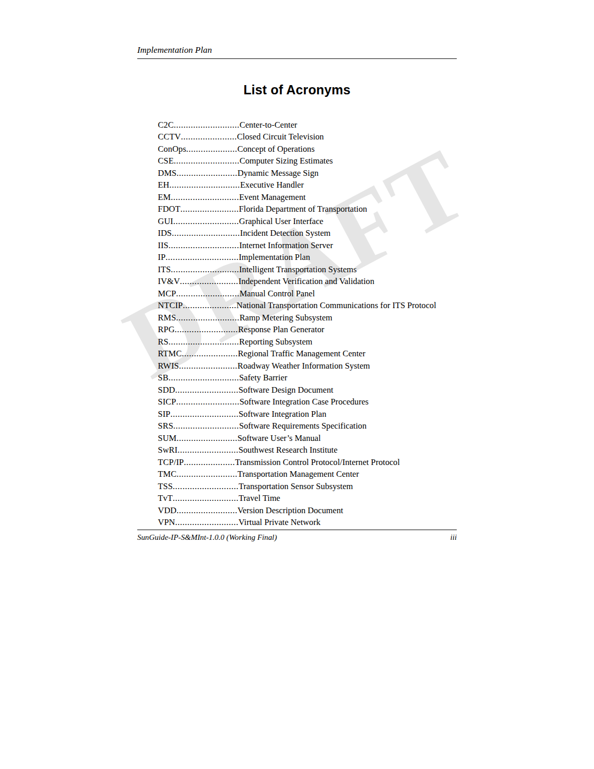DRAFT
Implementation Plan
List of Acronyms
C2C........................... Center-to-Center
CCTV....................... Closed Circuit Television
ConOps..................... Concept of Operations
CSE........................... Computer Sizing Estimates
DMS......................... Dynamic Message Sign
EH............................. Executive Handler
EM............................ Event Management
FDOT........................ Florida Department of Transportation
GUI........................... Graphical User Interface
IDS............................ Incident Detection System
IIS............................. Internet Information Server
IP.............................. Implementation Plan
ITS............................ Intelligent Transportation Systems
IV&V........................ Independent Verification and Validation
MCP.......................... Manual Control Panel
NTCIP...................... National Transportation Communications for ITS Protocol
RMS.......................... Ramp Metering Subsystem
RPG.......................... Response Plan Generator
RS............................. Reporting Subsystem
RTMC....................... Regional Traffic Management Center
RWIS........................ Roadway Weather Information System
SB............................. Safety Barrier
SDD.......................... Software Design Document
SICP.......................... Software Integration Case Procedures
SIP............................ Software Integration Plan
SRS........................... Software Requirements Specification
SUM......................... Software User’s Manual
SwRI......................... Southwest Research Institute
TCP/IP..................... Transmission Control Protocol/Internet Protocol
TMC......................... Transportation Management Center
TSS........................... Transportation Sensor Subsystem
TvT........................... Travel Time
VDD......................... Version Description Document
VPN.......................... Virtual Private Network
SunGuide-IP-S&MInt-1.0.0 (Working Final) iii